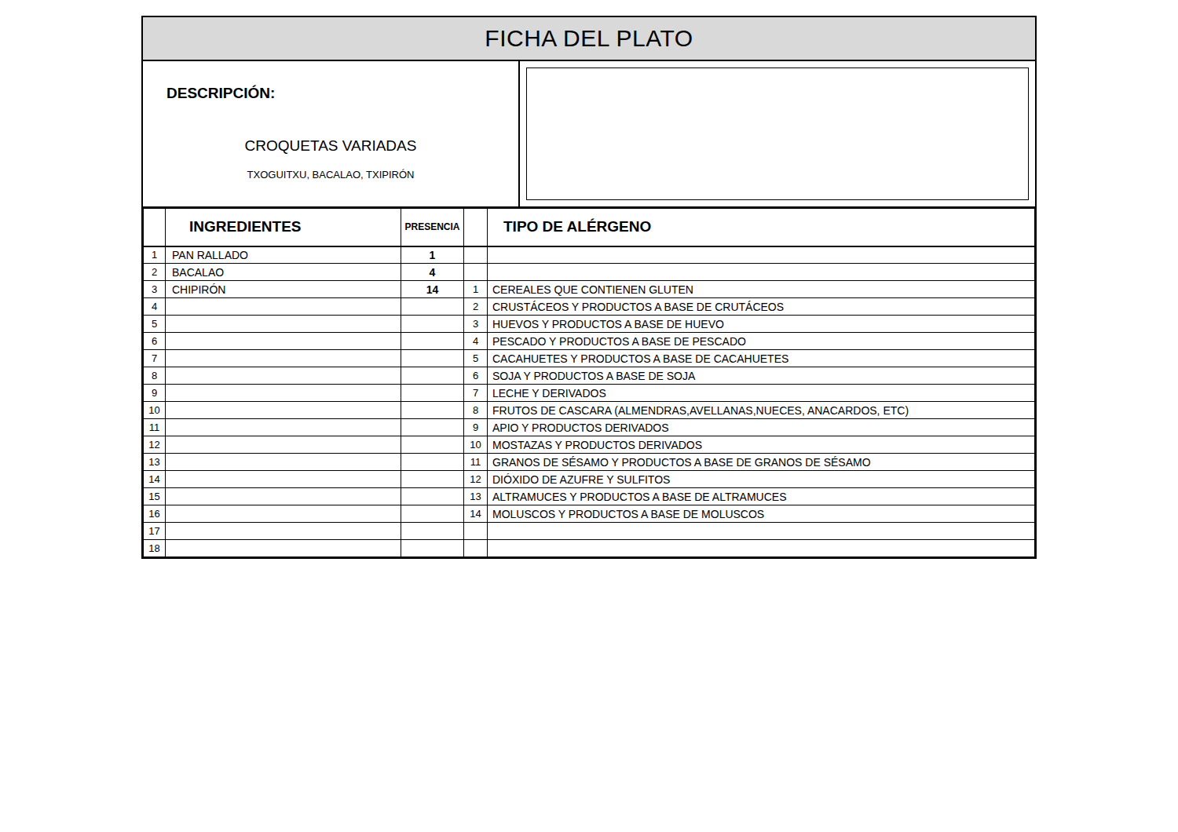FICHA DEL PLATO
DESCRIPCIÓN:
CROQUETAS VARIADAS
TXOGUITXU, BACALAO, TXIPIRÓN
| | INGREDIENTES | PRESENCIA | | TIPO DE ALÉRGENO |
| 1 | PAN RALLADO | 1 | | |
| 2 | BACALAO | 4 | | |
| 3 | CHIPIRÓN | 14 | 1 | CEREALES QUE CONTIENEN GLUTEN |
| 4 | | | 2 | CRUSTÁCEOS Y PRODUCTOS A BASE DE CRUTÁCEOS |
| 5 | | | 3 | HUEVOS Y PRODUCTOS A BASE DE HUEVO |
| 6 | | | 4 | PESCADO Y PRODUCTOS A BASE DE PESCADO |
| 7 | | | 5 | CACAHUETES Y PRODUCTOS A BASE DE CACAHUETES |
| 8 | | | 6 | SOJA Y PRODUCTOS A BASE DE SOJA |
| 9 | | | 7 | LECHE Y DERIVADOS |
| 10 | | | 8 | FRUTOS DE CASCARA (ALMENDRAS,AVELLANAS,NUECES, ANACARDOS, ETC) |
| 11 | | | 9 | APIO Y PRODUCTOS DERIVADOS |
| 12 | | | 10 | MOSTAZAS Y PRODUCTOS DERIVADOS |
| 13 | | | 11 | GRANOS DE SÉSAMO Y PRODUCTOS A BASE DE GRANOS DE SÉSAMO |
| 14 | | | 12 | DIÓXIDO DE AZUFRE Y SULFITOS |
| 15 | | | 13 | ALTRAMUCES Y PRODUCTOS A BASE DE ALTRAMUCES |
| 16 | | | 14 | MOLUSCOS Y PRODUCTOS A BASE DE MOLUSCOS |
| 17 | | | | |
| 18 | | | | |